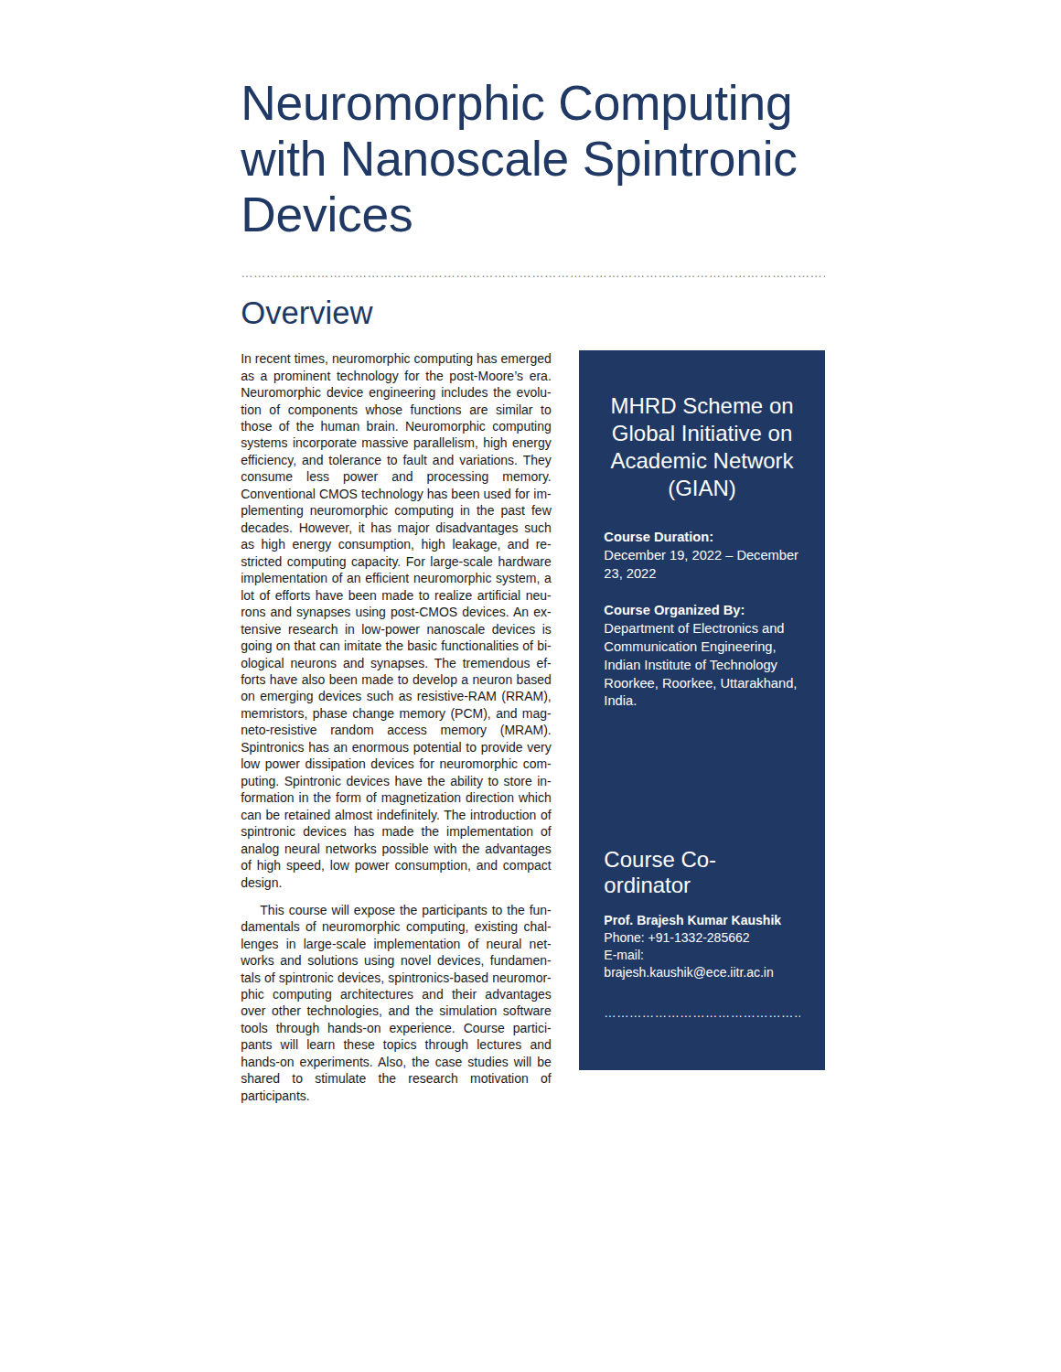Neuromorphic Computing with Nanoscale Spintronic Devices
…………………………………………………………………………………………………………………………………
Overview
In recent times, neuromorphic computing has emerged as a prominent technology for the post-Moore’s era. Neuromorphic device engineering includes the evolution of components whose functions are similar to those of the human brain. Neuromorphic computing systems incorporate massive parallelism, high energy efficiency, and tolerance to fault and variations. They consume less power and processing memory. Conventional CMOS technology has been used for implementing neuromorphic computing in the past few decades. However, it has major disadvantages such as high energy consumption, high leakage, and restricted computing capacity. For large-scale hardware implementation of an efficient neuromorphic system, a lot of efforts have been made to realize artificial neurons and synapses using post-CMOS devices. An extensive research in low-power nanoscale devices is going on that can imitate the basic functionalities of biological neurons and synapses. The tremendous efforts have also been made to develop a neuron based on emerging devices such as resistive-RAM (RRAM), memristors, phase change memory (PCM), and magneto-resistive random access memory (MRAM). Spintronics has an enormous potential to provide very low power dissipation devices for neuromorphic computing. Spintronic devices have the ability to store information in the form of magnetization direction which can be retained almost indefinitely. The introduction of spintronic devices has made the implementation of analog neural networks possible with the advantages of high speed, low power consumption, and compact design.
This course will expose the participants to the fundamentals of neuromorphic computing, existing challenges in large-scale implementation of neural networks and solutions using novel devices, fundamentals of spintronic devices, spintronics-based neuromorphic computing architectures and their advantages over other technologies, and the simulation software tools through hands-on experience. Course participants will learn these topics through lectures and hands-on experiments. Also, the case studies will be shared to stimulate the research motivation of participants.
MHRD Scheme on Global Initiative on Academic Network (GIAN)
Course Duration:
December 19, 2022 – December 23, 2022
Course Organized By:
Department of Electronics and Communication Engineering, Indian Institute of Technology Roorkee, Roorkee, Uttarakhand, India.
Course Co-ordinator
Prof. Brajesh Kumar Kaushik
Phone: +91-1332-285662
E-mail: brajesh.kaushik@ece.iitr.ac.in
……………………………………………………………….